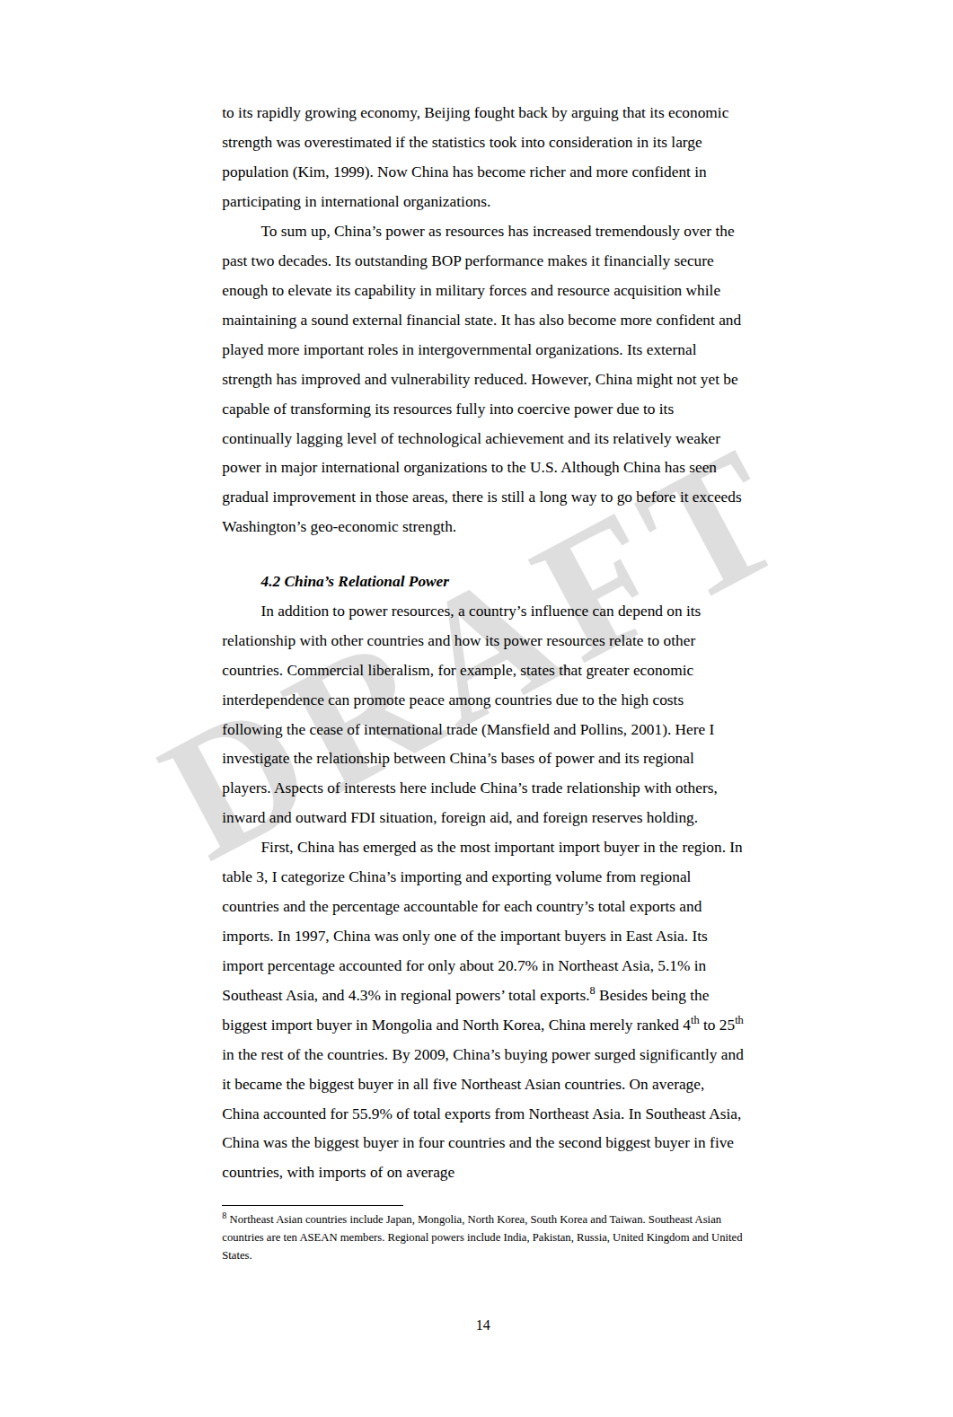DRAFT
to its rapidly growing economy, Beijing fought back by arguing that its economic strength was overestimated if the statistics took into consideration in its large population (Kim, 1999). Now China has become richer and more confident in participating in international organizations.
To sum up, China’s power as resources has increased tremendously over the past two decades. Its outstanding BOP performance makes it financially secure enough to elevate its capability in military forces and resource acquisition while maintaining a sound external financial state. It has also become more confident and played more important roles in intergovernmental organizations. Its external strength has improved and vulnerability reduced. However, China might not yet be capable of transforming its resources fully into coercive power due to its continually lagging level of technological achievement and its relatively weaker power in major international organizations to the U.S. Although China has seen gradual improvement in those areas, there is still a long way to go before it exceeds Washington’s geo-economic strength.
4.2 China’s Relational Power
In addition to power resources, a country’s influence can depend on its relationship with other countries and how its power resources relate to other countries. Commercial liberalism, for example, states that greater economic interdependence can promote peace among countries due to the high costs following the cease of international trade (Mansfield and Pollins, 2001). Here I investigate the relationship between China’s bases of power and its regional players. Aspects of interests here include China’s trade relationship with others, inward and outward FDI situation, foreign aid, and foreign reserves holding.
First, China has emerged as the most important import buyer in the region. In table 3, I categorize China’s importing and exporting volume from regional countries and the percentage accountable for each country’s total exports and imports. In 1997, China was only one of the important buyers in East Asia. Its import percentage accounted for only about 20.7% in Northeast Asia, 5.1% in Southeast Asia, and 4.3% in regional powers’ total exports.8 Besides being the biggest import buyer in Mongolia and North Korea, China merely ranked 4th to 25th in the rest of the countries. By 2009, China’s buying power surged significantly and it became the biggest buyer in all five Northeast Asian countries. On average, China accounted for 55.9% of total exports from Northeast Asia. In Southeast Asia, China was the biggest buyer in four countries and the second biggest buyer in five countries, with imports of on average
8 Northeast Asian countries include Japan, Mongolia, North Korea, South Korea and Taiwan. Southeast Asian countries are ten ASEAN members. Regional powers include India, Pakistan, Russia, United Kingdom and United States.
14